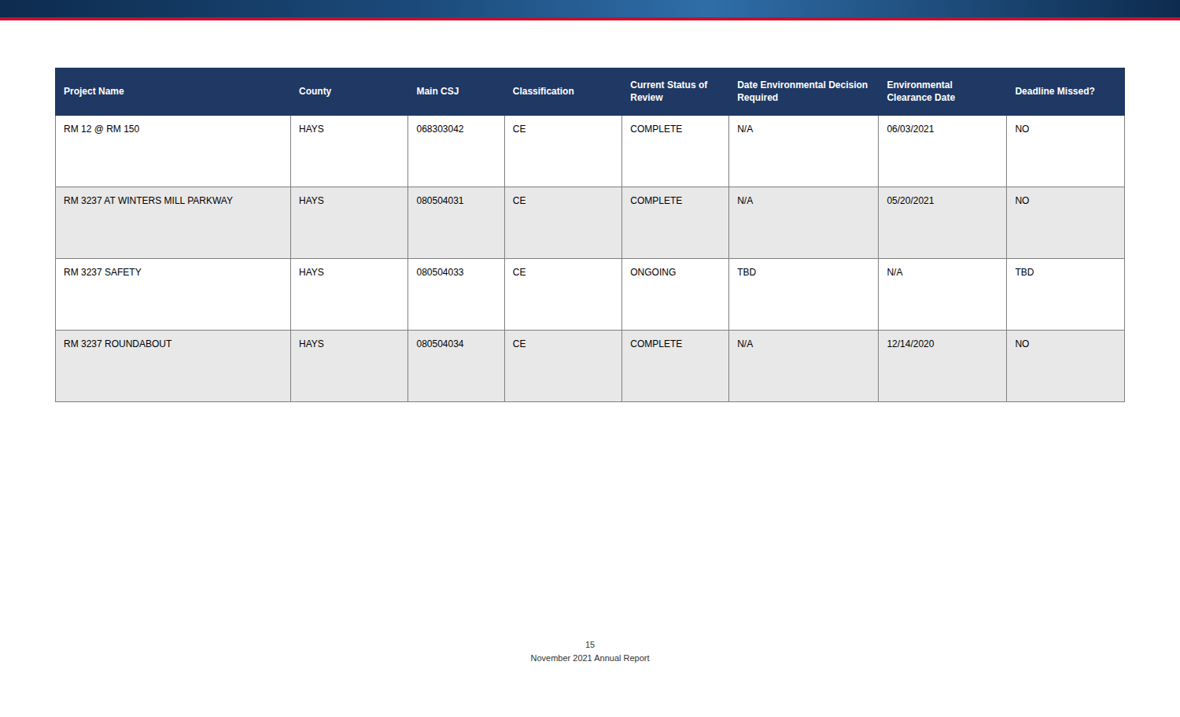| Project Name | County | Main CSJ | Classification | Current Status of Review | Date Environmental Decision Required | Environmental Clearance Date | Deadline Missed? |
| --- | --- | --- | --- | --- | --- | --- | --- |
| RM 12 @ RM 150 | HAYS | 068303042 | CE | COMPLETE | N/A | 06/03/2021 | NO |
| RM 3237 AT WINTERS MILL PARKWAY | HAYS | 080504031 | CE | COMPLETE | N/A | 05/20/2021 | NO |
| RM 3237 SAFETY | HAYS | 080504033 | CE | ONGOING | TBD | N/A | TBD |
| RM 3237 ROUNDABOUT | HAYS | 080504034 | CE | COMPLETE | N/A | 12/14/2020 | NO |
15
November 2021 Annual Report